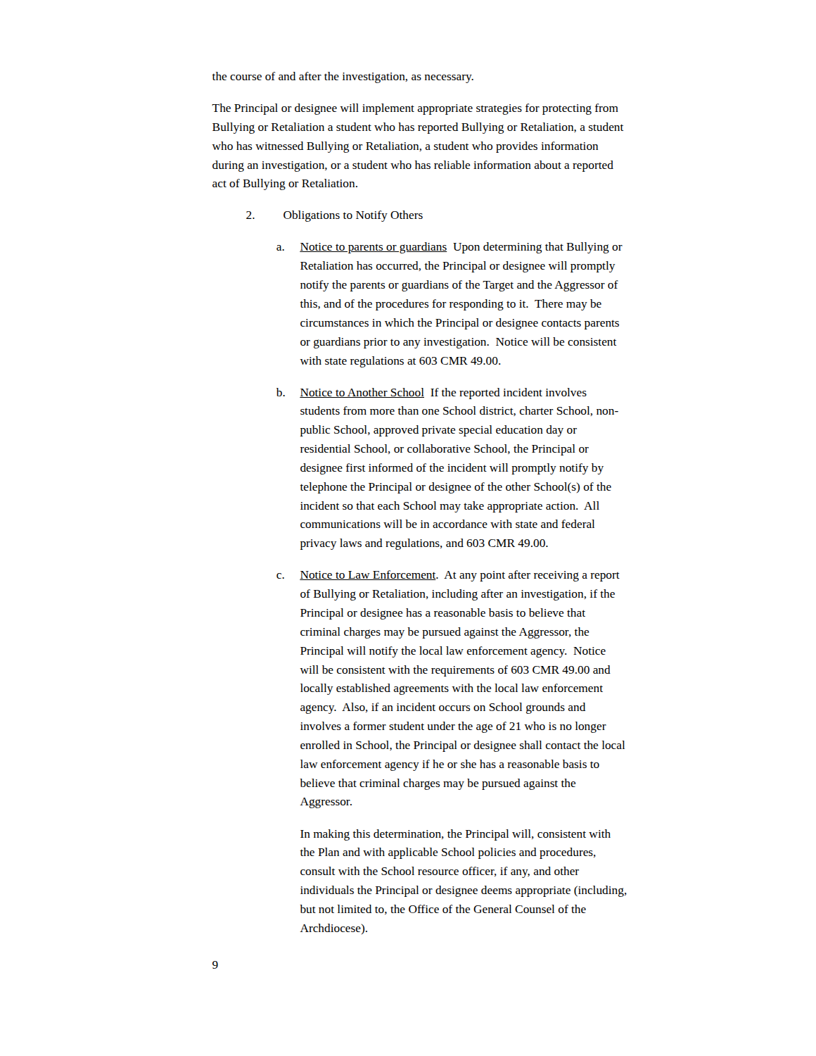the course of and after the investigation, as necessary.
The Principal or designee will implement appropriate strategies for protecting from Bullying or Retaliation a student who has reported Bullying or Retaliation, a student who has witnessed Bullying or Retaliation, a student who provides information during an investigation, or a student who has reliable information about a reported act of Bullying or Retaliation.
2.
Obligations to Notify Others
a.
Notice to parents or guardians Upon determining that Bullying or Retaliation has occurred, the Principal or designee will promptly notify the parents or guardians of the Target and the Aggressor of this, and of the procedures for responding to it. There may be circumstances in which the Principal or designee contacts parents or guardians prior to any investigation. Notice will be consistent with state regulations at 603 CMR 49.00.
b.
Notice to Another School If the reported incident involves students from more than one School district, charter School, non-public School, approved private special education day or residential School, or collaborative School, the Principal or designee first informed of the incident will promptly notify by telephone the Principal or designee of the other School(s) of the incident so that each School may take appropriate action. All communications will be in accordance with state and federal privacy laws and regulations, and 603 CMR 49.00.
c.
Notice to Law Enforcement. At any point after receiving a report of Bullying or Retaliation, including after an investigation, if the Principal or designee has a reasonable basis to believe that criminal charges may be pursued against the Aggressor, the Principal will notify the local law enforcement agency. Notice will be consistent with the requirements of 603 CMR 49.00 and locally established agreements with the local law enforcement agency. Also, if an incident occurs on School grounds and involves a former student under the age of 21 who is no longer enrolled in School, the Principal or designee shall contact the local law enforcement agency if he or she has a reasonable basis to believe that criminal charges may be pursued against the Aggressor.
In making this determination, the Principal will, consistent with the Plan and with applicable School policies and procedures, consult with the School resource officer, if any, and other individuals the Principal or designee deems appropriate (including, but not limited to, the Office of the General Counsel of the Archdiocese).
9